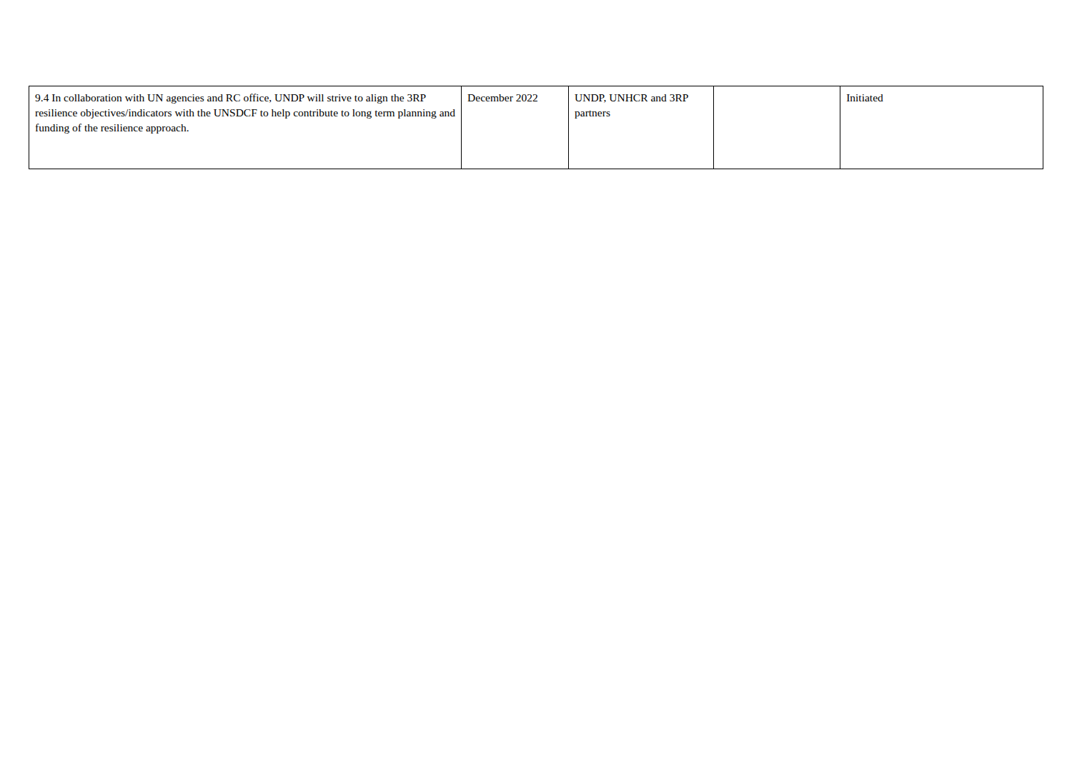| 9.4 In collaboration with UN agencies and RC office, UNDP will strive to align the 3RP resilience objectives/indicators with the UNSDCF to help contribute to long term planning and funding of the resilience approach. | December 2022 | UNDP, UNHCR and 3RP partners | | Initiated |